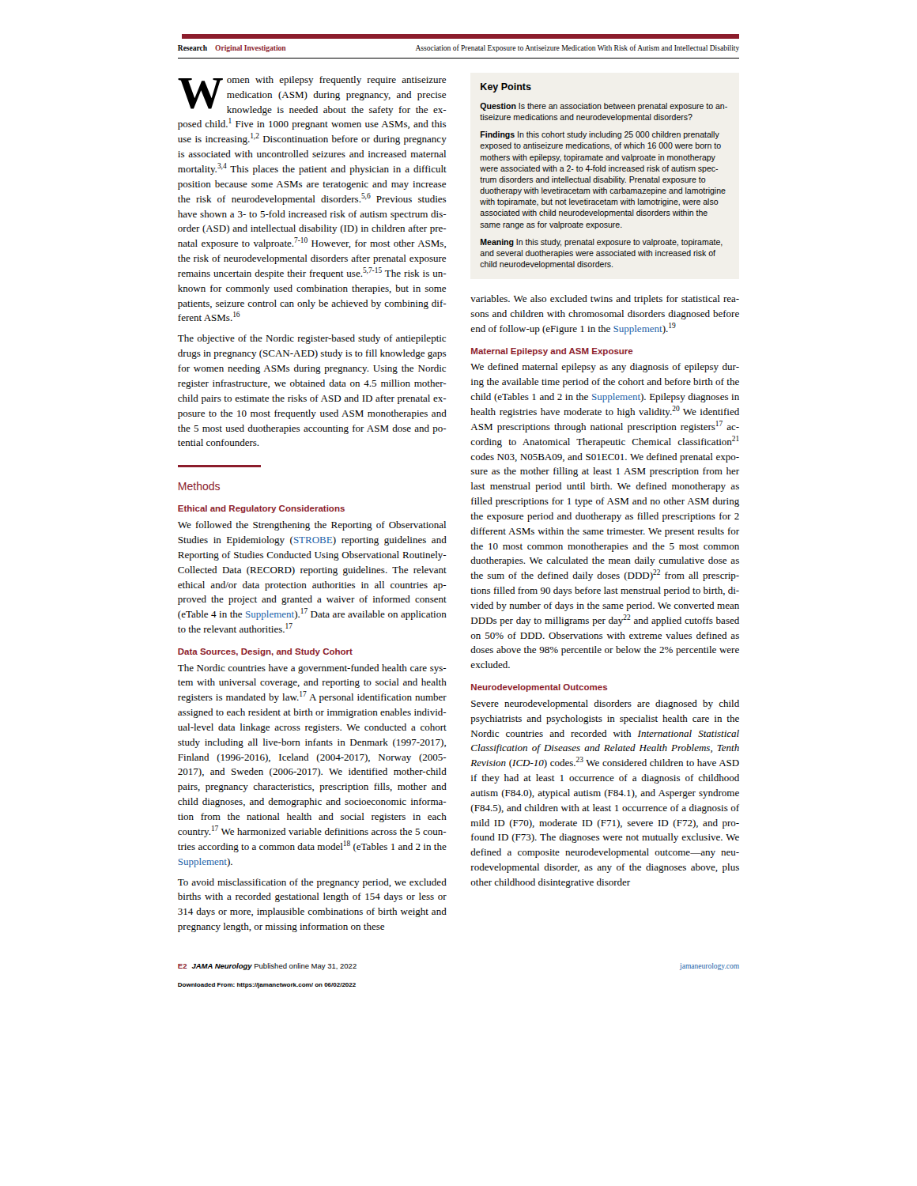Research Original Investigation
Association of Prenatal Exposure to Antiseizure Medication With Risk of Autism and Intellectual Disability
Women with epilepsy frequently require antiseizure medication (ASM) during pregnancy, and precise knowledge is needed about the safety for the exposed child.1 Five in 1000 pregnant women use ASMs, and this use is increasing.1,2 Discontinuation before or during pregnancy is associated with uncontrolled seizures and increased maternal mortality.3,4 This places the patient and physician in a difficult position because some ASMs are teratogenic and may increase the risk of neurodevelopmental disorders.5,6 Previous studies have shown a 3- to 5-fold increased risk of autism spectrum disorder (ASD) and intellectual disability (ID) in children after prenatal exposure to valproate.7-10 However, for most other ASMs, the risk of neurodevelopmental disorders after prenatal exposure remains uncertain despite their frequent use.5,7-15 The risk is unknown for commonly used combination therapies, but in some patients, seizure control can only be achieved by combining different ASMs.16
The objective of the Nordic register-based study of antiepileptic drugs in pregnancy (SCAN-AED) study is to fill knowledge gaps for women needing ASMs during pregnancy. Using the Nordic register infrastructure, we obtained data on 4.5 million mother-child pairs to estimate the risks of ASD and ID after prenatal exposure to the 10 most frequently used ASM monotherapies and the 5 most used duotherapies accounting for ASM dose and potential confounders.
Methods
Ethical and Regulatory Considerations
We followed the Strengthening the Reporting of Observational Studies in Epidemiology (STROBE) reporting guidelines and Reporting of Studies Conducted Using Observational Routinely-Collected Data (RECORD) reporting guidelines. The relevant ethical and/or data protection authorities in all countries approved the project and granted a waiver of informed consent (eTable 4 in the Supplement).17 Data are available on application to the relevant authorities.17
Data Sources, Design, and Study Cohort
The Nordic countries have a government-funded health care system with universal coverage, and reporting to social and health registers is mandated by law.17 A personal identification number assigned to each resident at birth or immigration enables individual-level data linkage across registers. We conducted a cohort study including all live-born infants in Denmark (1997-2017), Finland (1996-2016), Iceland (2004-2017), Norway (2005-2017), and Sweden (2006-2017). We identified mother-child pairs, pregnancy characteristics, prescription fills, mother and child diagnoses, and demographic and socioeconomic information from the national health and social registers in each country.17 We harmonized variable definitions across the 5 countries according to a common data model18 (eTables 1 and 2 in the Supplement).
To avoid misclassification of the pregnancy period, we excluded births with a recorded gestational length of 154 days or less or 314 days or more, implausible combinations of birth weight and pregnancy length, or missing information on these
Key Points
Question Is there an association between prenatal exposure to antiseizure medications and neurodevelopmental disorders?
Findings In this cohort study including 25 000 children prenatally exposed to antiseizure medications, of which 16 000 were born to mothers with epilepsy, topiramate and valproate in monotherapy were associated with a 2- to 4-fold increased risk of autism spectrum disorders and intellectual disability. Prenatal exposure to duotherapy with levetiracetam with carbamazepine and lamotrigine with topiramate, but not levetiracetam with lamotrigine, were also associated with child neurodevelopmental disorders within the same range as for valproate exposure.
Meaning In this study, prenatal exposure to valproate, topiramate, and several duotherapies were associated with increased risk of child neurodevelopmental disorders.
variables. We also excluded twins and triplets for statistical reasons and children with chromosomal disorders diagnosed before end of follow-up (eFigure 1 in the Supplement).19
Maternal Epilepsy and ASM Exposure
We defined maternal epilepsy as any diagnosis of epilepsy during the available time period of the cohort and before birth of the child (eTables 1 and 2 in the Supplement). Epilepsy diagnoses in health registries have moderate to high validity.20 We identified ASM prescriptions through national prescription registers17 according to Anatomical Therapeutic Chemical classification21 codes N03, N05BA09, and S01EC01. We defined prenatal exposure as the mother filling at least 1 ASM prescription from her last menstrual period until birth. We defined monotherapy as filled prescriptions for 1 type of ASM and no other ASM during the exposure period and duotherapy as filled prescriptions for 2 different ASMs within the same trimester. We present results for the 10 most common monotherapies and the 5 most common duotherapies. We calculated the mean daily cumulative dose as the sum of the defined daily doses (DDD)22 from all prescriptions filled from 90 days before last menstrual period to birth, divided by number of days in the same period. We converted mean DDDs per day to milligrams per day22 and applied cutoffs based on 50% of DDD. Observations with extreme values defined as doses above the 98% percentile or below the 2% percentile were excluded.
Neurodevelopmental Outcomes
Severe neurodevelopmental disorders are diagnosed by child psychiatrists and psychologists in specialist health care in the Nordic countries and recorded with International Statistical Classification of Diseases and Related Health Problems, Tenth Revision (ICD-10) codes.23 We considered children to have ASD if they had at least 1 occurrence of a diagnosis of childhood autism (F84.0), atypical autism (F84.1), and Asperger syndrome (F84.5), and children with at least 1 occurrence of a diagnosis of mild ID (F70), moderate ID (F71), severe ID (F72), and profound ID (F73). The diagnoses were not mutually exclusive. We defined a composite neurodevelopmental outcome—any neurodevelopmental disorder, as any of the diagnoses above, plus other childhood disintegrative disorder
E2 JAMA Neurology Published online May 31, 2022
jamaneurology.com
Downloaded From: https://jamanetwork.com/ on 06/02/2022